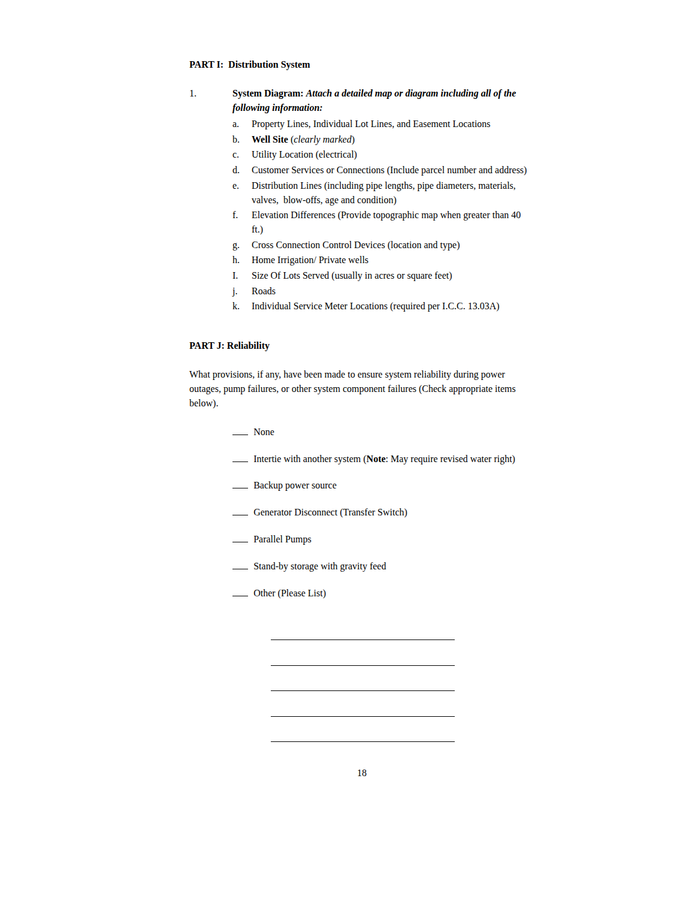PART I: Distribution System
1.
System Diagram: Attach a detailed map or diagram including all of the following information:
a. Property Lines, Individual Lot Lines, and Easement Locations
b. Well Site (clearly marked)
c. Utility Location (electrical)
d. Customer Services or Connections (Include parcel number and address)
e. Distribution Lines (including pipe lengths, pipe diameters, materials, valves, blow-offs, age and condition)
f. Elevation Differences (Provide topographic map when greater than 40 ft.)
g. Cross Connection Control Devices (location and type)
h. Home Irrigation/ Private wells
I. Size Of Lots Served (usually in acres or square feet)
j. Roads
k. Individual Service Meter Locations (required per I.C.C. 13.03A)
PART J: Reliability
What provisions, if any, have been made to ensure system reliability during power outages, pump failures, or other system component failures (Check appropriate items below).
None
Intertie with another system (Note: May require revised water right)
Backup power source
Generator Disconnect (Transfer Switch)
Parallel Pumps
Stand-by storage with gravity feed
Other (Please List)
18